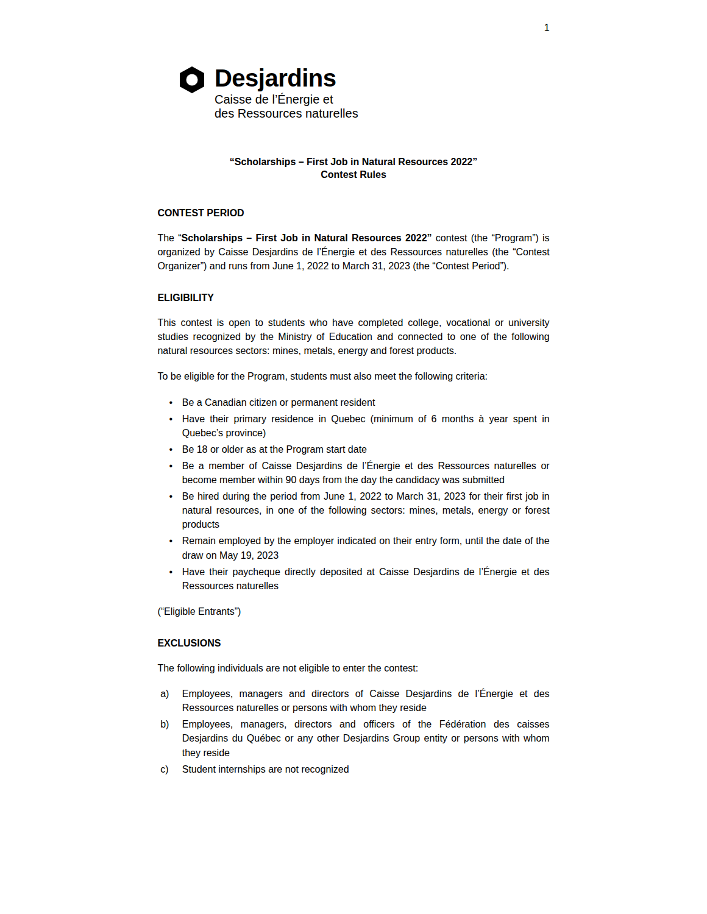1
Desjardins
Caisse de l’Énergie et
des Ressources naturelles
“Scholarships – First Job in Natural Resources 2022”
Contest Rules
CONTEST PERIOD
The “Scholarships – First Job in Natural Resources 2022” contest (the “Program”) is organized by Caisse Desjardins de l’Énergie et des Ressources naturelles (the “Contest Organizer”) and runs from June 1, 2022 to March 31, 2023 (the “Contest Period”).
ELIGIBILITY
This contest is open to students who have completed college, vocational or university studies recognized by the Ministry of Education and connected to one of the following natural resources sectors: mines, metals, energy and forest products.
To be eligible for the Program, students must also meet the following criteria:
Be a Canadian citizen or permanent resident
Have their primary residence in Quebec (minimum of 6 months à year spent in Quebec’s province)
Be 18 or older as at the Program start date
Be a member of Caisse Desjardins de l’Énergie et des Ressources naturelles or become member within 90 days from the day the candidacy was submitted
Be hired during the period from June 1, 2022 to March 31, 2023 for their first job in natural resources, in one of the following sectors: mines, metals, energy or forest products
Remain employed by the employer indicated on their entry form, until the date of the draw on May 19, 2023
Have their paycheque directly deposited at Caisse Desjardins de l’Énergie et des Ressources naturelles
(“Eligible Entrants”)
EXCLUSIONS
The following individuals are not eligible to enter the contest:
Employees, managers and directors of Caisse Desjardins de l’Énergie et des Ressources naturelles or persons with whom they reside
Employees, managers, directors and officers of the Fédération des caisses Desjardins du Québec or any other Desjardins Group entity or persons with whom they reside
Student internships are not recognized